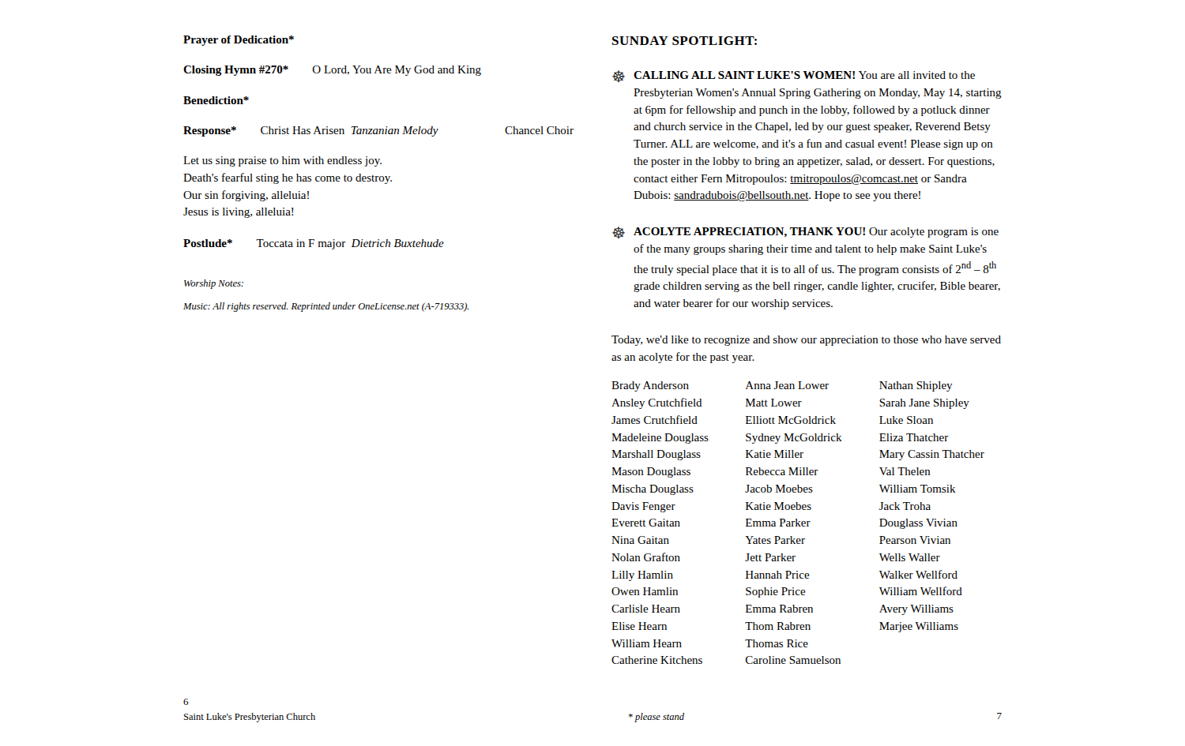Prayer of Dedication*
Closing Hymn #270* O Lord, You Are My God and King
Benediction*
Response* Christ Has Arisen Tanzanian Melody Chancel Choir
Let us sing praise to him with endless joy.
Death's fearful sting he has come to destroy.
Our sin forgiving, alleluia!
Jesus is living, alleluia!
Postlude* Toccata in F major Dietrich Buxtehude
Worship Notes:
Music: All rights reserved. Reprinted under OneLicense.net (A-719333).
SUNDAY SPOTLIGHT:
☸
CALLING ALL SAINT LUKE'S WOMEN! You are all invited to the Presbyterian Women's Annual Spring Gathering on Monday, May 14, starting at 6pm for fellowship and punch in the lobby, followed by a potluck dinner and church service in the Chapel, led by our guest speaker, Reverend Betsy Turner. ALL are welcome, and it's a fun and casual event! Please sign up on the poster in the lobby to bring an appetizer, salad, or dessert. For questions, contact either Fern Mitropoulos: tmitropoulos@comcast.net or Sandra Dubois: sandradubois@bellsouth.net. Hope to see you there!
☸
ACOLYTE APPRECIATION, THANK YOU! Our acolyte program is one of the many groups sharing their time and talent to help make Saint Luke's the truly special place that it is to all of us. The program consists of 2nd – 8th grade children serving as the bell ringer, candle lighter, crucifer, Bible bearer, and water bearer for our worship services.
Today, we'd like to recognize and show our appreciation to those who have served as an acolyte for the past year.
Brady Anderson
Anna Jean Lower
Nathan Shipley
Ansley Crutchfield
Matt Lower
Sarah Jane Shipley
James Crutchfield
Elliott McGoldrick
Luke Sloan
Madeleine Douglass
Sydney McGoldrick
Eliza Thatcher
Marshall Douglass
Katie Miller
Mary Cassin Thatcher
Mason Douglass
Rebecca Miller
Val Thelen
Mischa Douglass
Jacob Moebes
William Tomsik
Davis Fenger
Katie Moebes
Jack Troha
Everett Gaitan
Emma Parker
Douglass Vivian
Nina Gaitan
Yates Parker
Pearson Vivian
Nolan Grafton
Jett Parker
Wells Waller
Lilly Hamlin
Hannah Price
Walker Wellford
Owen Hamlin
Sophie Price
William Wellford
Carlisle Hearn
Emma Rabren
Avery Williams
Elise Hearn
Thom Rabren
Marjee Williams
William Hearn
Thomas Rice
Catherine Kitchens
Caroline Samuelson
6
Saint Luke's Presbyterian Church
* please stand
7